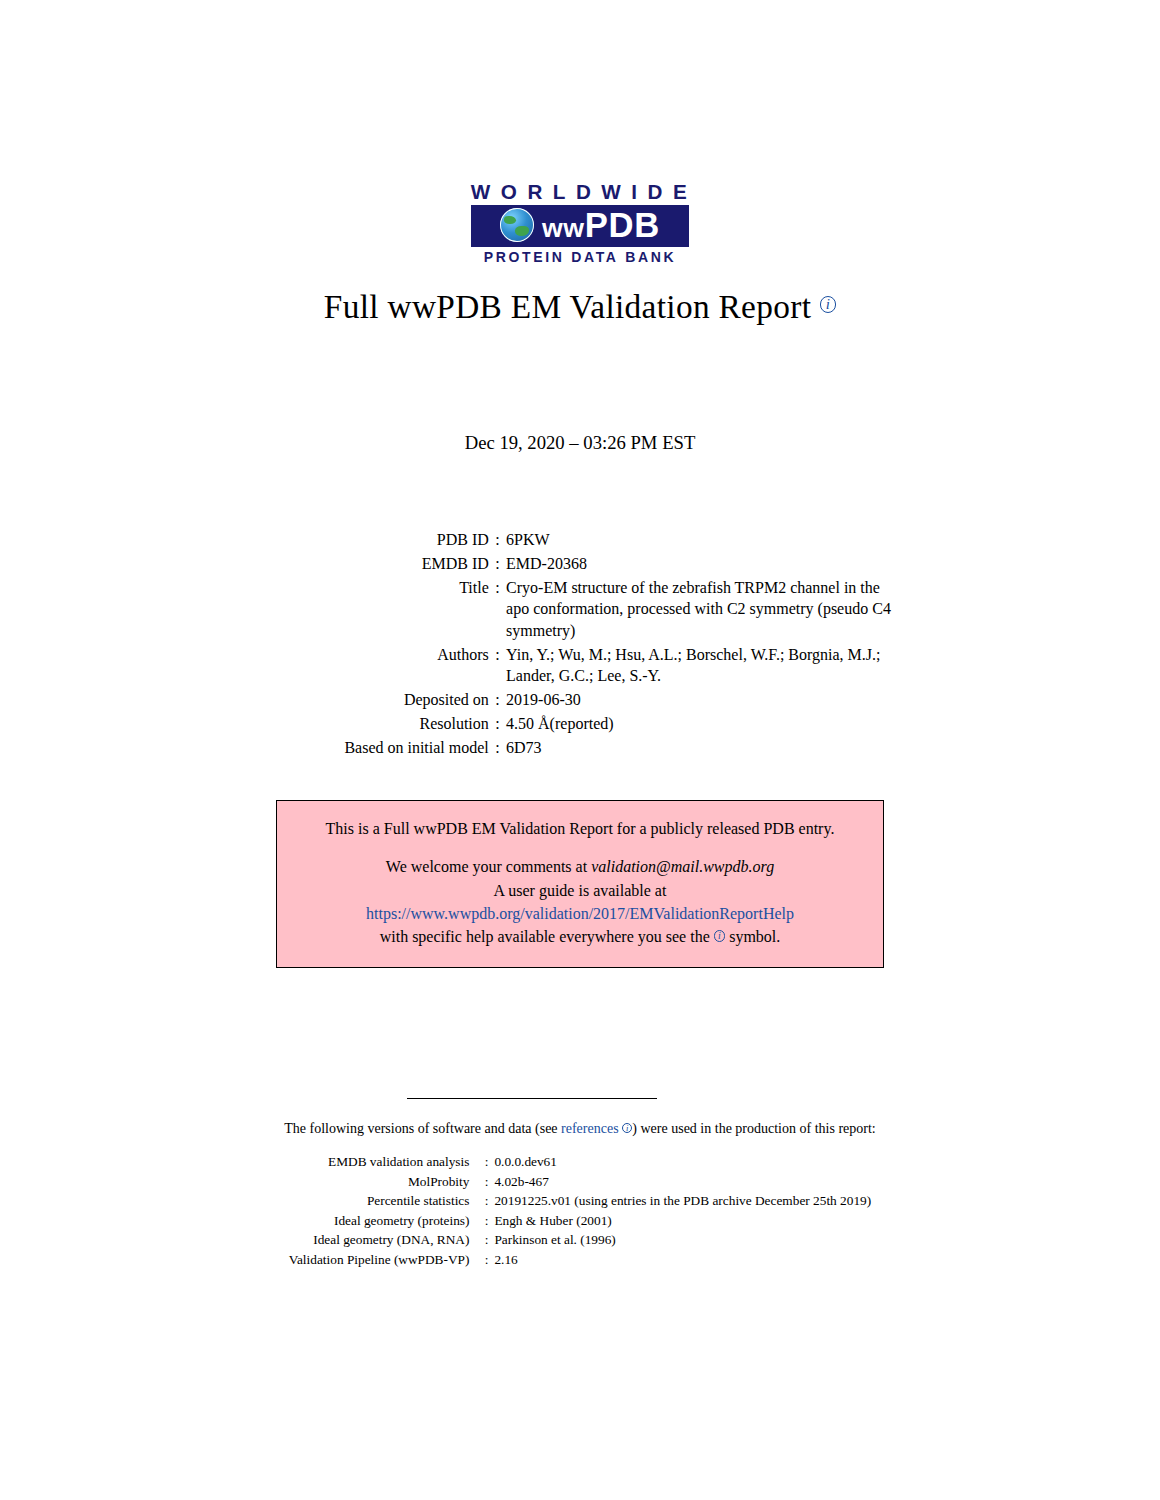W O R L D W I D E
ww PDB
PROTEIN DATA BANK
Full wwPDB EM Validation Report i
Dec 19, 2020 – 03:26 PM EST
| PDB ID | : | 6PKW |
| EMDB ID | : | EMD-20368 |
| Title | : | Cryo-EM structure of the zebrafish TRPM2 channel in the apo conformation, processed with C2 symmetry (pseudo C4 symmetry) |
| Authors | : | Yin, Y.; Wu, M.; Hsu, A.L.; Borschel, W.F.; Borgnia, M.J.; Lander, G.C.; Lee, S.-Y. |
| Deposited on | : | 2019-06-30 |
| Resolution | : | 4.50 Å(reported) |
| Based on initial model | : | 6D73 |
This is a Full wwPDB EM Validation Report for a publicly released PDB entry.
We welcome your comments at validation@mail.wwpdb.org
A user guide is available at
https://www.wwpdb.org/validation/2017/EMValidationReportHelp
with specific help available everywhere you see the i symbol.
The following versions of software and data (see references i) were used in the production of this report:
| EMDB validation analysis | : | 0.0.0.dev61 |
| MolProbity | : | 4.02b-467 |
| Percentile statistics | : | 20191225.v01 (using entries in the PDB archive December 25th 2019) |
| Ideal geometry (proteins) | : | Engh & Huber (2001) |
| Ideal geometry (DNA, RNA) | : | Parkinson et al. (1996) |
| Validation Pipeline (wwPDB-VP) | : | 2.16 |